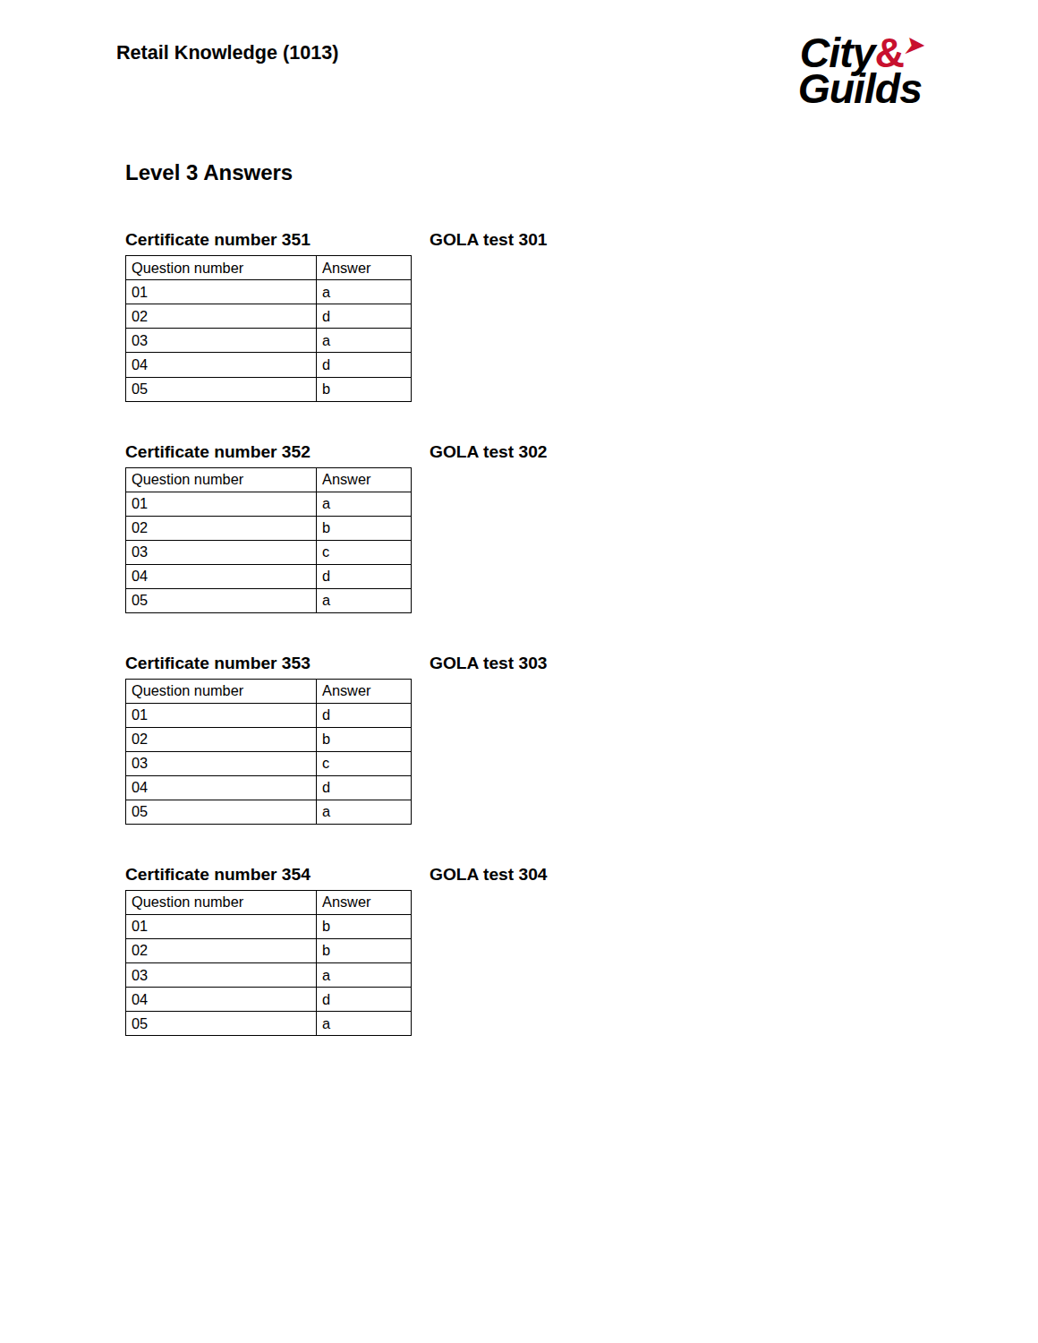Retail Knowledge (1013)
City&➤
Guilds
Level 3 Answers
Certificate number 351 GOLA test 301
| Question number | Answer |
| 01 | a |
| 02 | d |
| 03 | a |
| 04 | d |
| 05 | b |
Certificate number 352 GOLA test 302
| Question number | Answer |
| 01 | a |
| 02 | b |
| 03 | c |
| 04 | d |
| 05 | a |
Certificate number 353 GOLA test 303
| Question number | Answer |
| 01 | d |
| 02 | b |
| 03 | c |
| 04 | d |
| 05 | a |
Certificate number 354 GOLA test 304
| Question number | Answer |
| 01 | b |
| 02 | b |
| 03 | a |
| 04 | d |
| 05 | a |